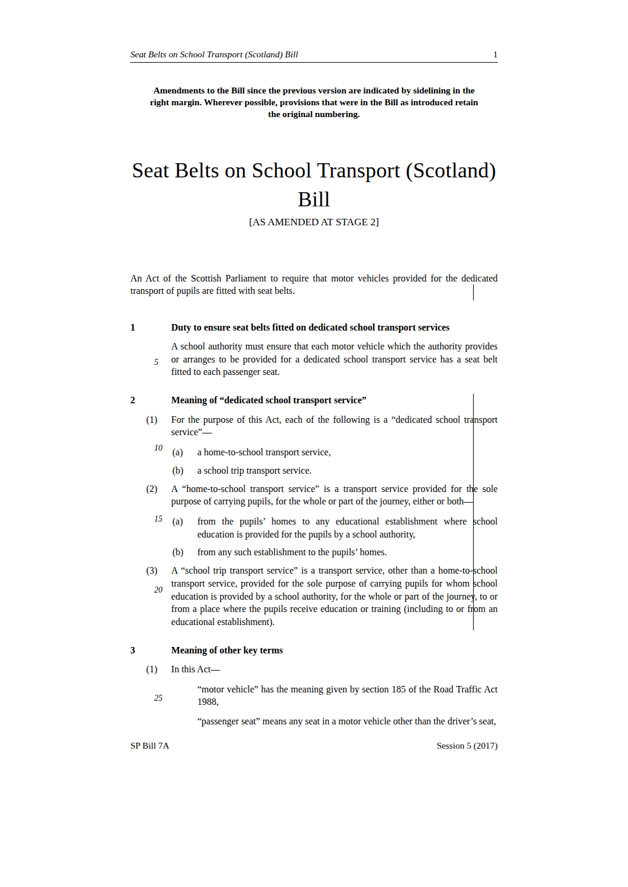Seat Belts on School Transport (Scotland) Bill 1
Amendments to the Bill since the previous version are indicated by sidelining in the right margin. Wherever possible, provisions that were in the Bill as introduced retain the original numbering.
Seat Belts on School Transport (Scotland) Bill
[AS AMENDED AT STAGE 2]
An Act of the Scottish Parliament to require that motor vehicles provided for the dedicated transport of pupils are fitted with seat belts.
1 Duty to ensure seat belts fitted on dedicated school transport services
A school authority must ensure that each motor vehicle which the authority provides or arranges to be provided for a dedicated school transport service has a seat belt fitted to each passenger seat.
5
2 Meaning of “dedicated school transport service”
(1) For the purpose of this Act, each of the following is a “dedicated school transport service”—
(a) a home-to-school transport service,
(b) a school trip transport service.
(2) A “home-to-school transport service” is a transport service provided for the sole purpose of carrying pupils, for the whole or part of the journey, either or both—
(a) from the pupils’ homes to any educational establishment where school education is provided for the pupils by a school authority,
(b) from any such establishment to the pupils’ homes.
(3) A “school trip transport service” is a transport service, other than a home-to-school transport service, provided for the sole purpose of carrying pupils for whom school education is provided by a school authority, for the whole or part of the journey, to or from a place where the pupils receive education or training (including to or from an educational establishment).
10 15 20
3 Meaning of other key terms
(1) In this Act—
“motor vehicle” has the meaning given by section 185 of the Road Traffic Act 1988,
“passenger seat” means any seat in a motor vehicle other than the driver’s seat,
25
SP Bill 7A Session 5 (2017)